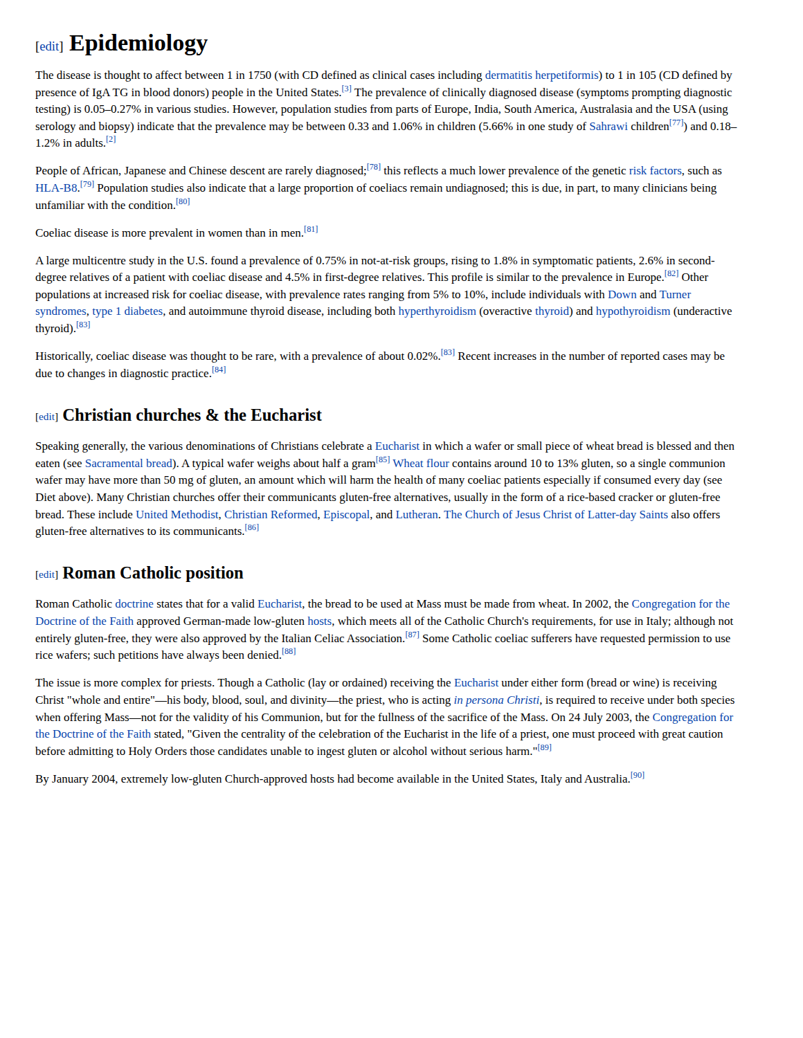[edit] Epidemiology
The disease is thought to affect between 1 in 1750 (with CD defined as clinical cases including dermatitis herpetiformis) to 1 in 105 (CD defined by presence of IgA TG in blood donors) people in the United States.[3] The prevalence of clinically diagnosed disease (symptoms prompting diagnostic testing) is 0.05–0.27% in various studies. However, population studies from parts of Europe, India, South America, Australasia and the USA (using serology and biopsy) indicate that the prevalence may be between 0.33 and 1.06% in children (5.66% in one study of Sahrawi children[77]) and 0.18–1.2% in adults.[2]
People of African, Japanese and Chinese descent are rarely diagnosed;[78] this reflects a much lower prevalence of the genetic risk factors, such as HLA-B8.[79] Population studies also indicate that a large proportion of coeliacs remain undiagnosed; this is due, in part, to many clinicians being unfamiliar with the condition.[80]
Coeliac disease is more prevalent in women than in men.[81]
A large multicentre study in the U.S. found a prevalence of 0.75% in not-at-risk groups, rising to 1.8% in symptomatic patients, 2.6% in second-degree relatives of a patient with coeliac disease and 4.5% in first-degree relatives. This profile is similar to the prevalence in Europe.[82] Other populations at increased risk for coeliac disease, with prevalence rates ranging from 5% to 10%, include individuals with Down and Turner syndromes, type 1 diabetes, and autoimmune thyroid disease, including both hyperthyroidism (overactive thyroid) and hypothyroidism (underactive thyroid).[83]
Historically, coeliac disease was thought to be rare, with a prevalence of about 0.02%.[83] Recent increases in the number of reported cases may be due to changes in diagnostic practice.[84]
[edit] Christian churches & the Eucharist
Speaking generally, the various denominations of Christians celebrate a Eucharist in which a wafer or small piece of wheat bread is blessed and then eaten (see Sacramental bread). A typical wafer weighs about half a gram[85] Wheat flour contains around 10 to 13% gluten, so a single communion wafer may have more than 50 mg of gluten, an amount which will harm the health of many coeliac patients especially if consumed every day (see Diet above). Many Christian churches offer their communicants gluten-free alternatives, usually in the form of a rice-based cracker or gluten-free bread. These include United Methodist, Christian Reformed, Episcopal, and Lutheran. The Church of Jesus Christ of Latter-day Saints also offers gluten-free alternatives to its communicants.[86]
[edit] Roman Catholic position
Roman Catholic doctrine states that for a valid Eucharist, the bread to be used at Mass must be made from wheat. In 2002, the Congregation for the Doctrine of the Faith approved German-made low-gluten hosts, which meets all of the Catholic Church's requirements, for use in Italy; although not entirely gluten-free, they were also approved by the Italian Celiac Association.[87] Some Catholic coeliac sufferers have requested permission to use rice wafers; such petitions have always been denied.[88]
The issue is more complex for priests. Though a Catholic (lay or ordained) receiving the Eucharist under either form (bread or wine) is receiving Christ "whole and entire"—his body, blood, soul, and divinity—the priest, who is acting in persona Christi, is required to receive under both species when offering Mass—not for the validity of his Communion, but for the fullness of the sacrifice of the Mass. On 24 July 2003, the Congregation for the Doctrine of the Faith stated, "Given the centrality of the celebration of the Eucharist in the life of a priest, one must proceed with great caution before admitting to Holy Orders those candidates unable to ingest gluten or alcohol without serious harm."[89]
By January 2004, extremely low-gluten Church-approved hosts had become available in the United States, Italy and Australia.[90]